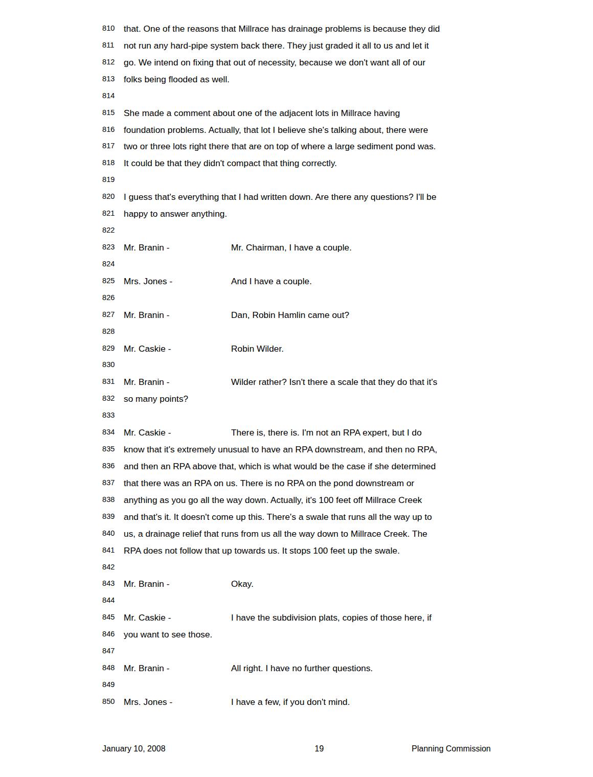810
that. One of the reasons that Millrace has drainage problems is because they did
811
not run any hard-pipe system back there. They just graded it all to us and let it
812
go. We intend on fixing that out of necessity, because we don't want all of our
813
folks being flooded as well.
814
815
She made a comment about one of the adjacent lots in Millrace having
816
foundation problems. Actually, that lot I believe she's talking about, there were
817
two or three lots right there that are on top of where a large sediment pond was.
818
It could be that they didn't compact that thing correctly.
819
820
I guess that's everything that I had written down. Are there any questions? I'll be
821
happy to answer anything.
822
823
Mr. Branin -Mr. Chairman, I have a couple.
824
825
Mrs. Jones -And I have a couple.
826
827
Mr. Branin -Dan, Robin Hamlin came out?
828
829
Mr. Caskie -Robin Wilder.
830
831
Mr. Branin -Wilder rather? Isn't there a scale that they do that it's
832
so many points?
833
834
Mr. Caskie -There is, there is. I'm not an RPA expert, but I do
835
know that it's extremely unusual to have an RPA downstream, and then no RPA,
836
and then an RPA above that, which is what would be the case if she determined
837
that there was an RPA on us. There is no RPA on the pond downstream or
838
anything as you go all the way down. Actually, it's 100 feet off Millrace Creek
839
and that's it. It doesn't come up this. There's a swale that runs all the way up to
840
us, a drainage relief that runs from us all the way down to Millrace Creek. The
841
RPA does not follow that up towards us. It stops 100 feet up the swale.
842
843
Mr. Branin -Okay.
844
845
Mr. Caskie -I have the subdivision plats, copies of those here, if
846
you want to see those.
847
848
Mr. Branin -All right. I have no further questions.
849
850
Mrs. Jones -I have a few, if you don't mind.
January 10, 2008
19
Planning Commission